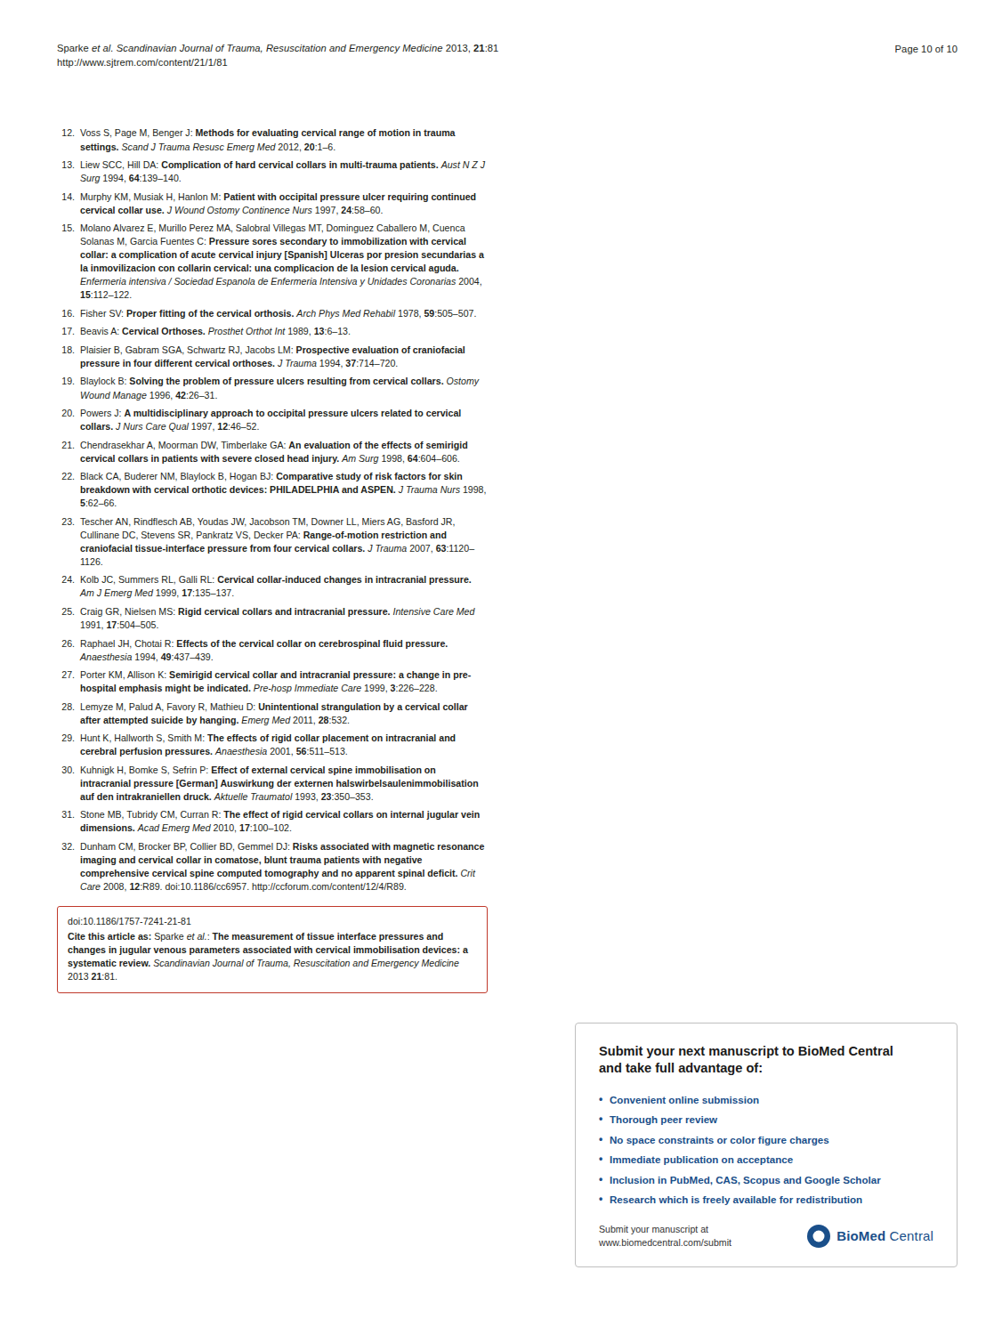Sparke et al. Scandinavian Journal of Trauma, Resuscitation and Emergency Medicine 2013, 21:81
http://www.sjtrem.com/content/21/1/81
Page 10 of 10
12. Voss S, Page M, Benger J: Methods for evaluating cervical range of motion in trauma settings. Scand J Trauma Resusc Emerg Med 2012, 20:1–6.
13. Liew SCC, Hill DA: Complication of hard cervical collars in multi-trauma patients. Aust N Z J Surg 1994, 64:139–140.
14. Murphy KM, Musiak H, Hanlon M: Patient with occipital pressure ulcer requiring continued cervical collar use. J Wound Ostomy Continence Nurs 1997, 24:58–60.
15. Molano Alvarez E, Murillo Perez MA, Salobral Villegas MT, Dominguez Caballero M, Cuenca Solanas M, Garcia Fuentes C: Pressure sores secondary to immobilization with cervical collar: a complication of acute cervical injury [Spanish] Ulceras por presion secundarias a la inmovilizacion con collarin cervical: una complicacion de la lesion cervical aguda. Enfermeria intensiva / Sociedad Espanola de Enfermeria Intensiva y Unidades Coronarias 2004, 15:112–122.
16. Fisher SV: Proper fitting of the cervical orthosis. Arch Phys Med Rehabil 1978, 59:505–507.
17. Beavis A: Cervical Orthoses. Prosthet Orthot Int 1989, 13:6–13.
18. Plaisier B, Gabram SGA, Schwartz RJ, Jacobs LM: Prospective evaluation of craniofacial pressure in four different cervical orthoses. J Trauma 1994, 37:714–720.
19. Blaylock B: Solving the problem of pressure ulcers resulting from cervical collars. Ostomy Wound Manage 1996, 42:26–31.
20. Powers J: A multidisciplinary approach to occipital pressure ulcers related to cervical collars. J Nurs Care Qual 1997, 12:46–52.
21. Chendrasekhar A, Moorman DW, Timberlake GA: An evaluation of the effects of semirigid cervical collars in patients with severe closed head injury. Am Surg 1998, 64:604–606.
22. Black CA, Buderer NM, Blaylock B, Hogan BJ: Comparative study of risk factors for skin breakdown with cervical orthotic devices: PHILADELPHIA and ASPEN. J Trauma Nurs 1998, 5:62–66.
23. Tescher AN, Rindflesch AB, Youdas JW, Jacobson TM, Downer LL, Miers AG, Basford JR, Cullinane DC, Stevens SR, Pankratz VS, Decker PA: Range-of-motion restriction and craniofacial tissue-interface pressure from four cervical collars. J Trauma 2007, 63:1120–1126.
24. Kolb JC, Summers RL, Galli RL: Cervical collar-induced changes in intracranial pressure. Am J Emerg Med 1999, 17:135–137.
25. Craig GR, Nielsen MS: Rigid cervical collars and intracranial pressure. Intensive Care Med 1991, 17:504–505.
26. Raphael JH, Chotai R: Effects of the cervical collar on cerebrospinal fluid pressure. Anaesthesia 1994, 49:437–439.
27. Porter KM, Allison K: Semirigid cervical collar and intracranial pressure: a change in pre-hospital emphasis might be indicated. Pre-hosp Immediate Care 1999, 3:226–228.
28. Lemyze M, Palud A, Favory R, Mathieu D: Unintentional strangulation by a cervical collar after attempted suicide by hanging. Emerg Med 2011, 28:532.
29. Hunt K, Hallworth S, Smith M: The effects of rigid collar placement on intracranial and cerebral perfusion pressures. Anaesthesia 2001, 56:511–513.
30. Kuhnigk H, Bomke S, Sefrin P: Effect of external cervical spine immobilisation on intracranial pressure [German] Auswirkung der externen halswirbelsaulenimmobilisation auf den intrakraniellen druck. Aktuelle Traumatol 1993, 23:350–353.
31. Stone MB, Tubridy CM, Curran R: The effect of rigid cervical collars on internal jugular vein dimensions. Acad Emerg Med 2010, 17:100–102.
32. Dunham CM, Brocker BP, Collier BD, Gemmel DJ: Risks associated with magnetic resonance imaging and cervical collar in comatose, blunt trauma patients with negative comprehensive cervical spine computed tomography and no apparent spinal deficit. Crit Care 2008, 12:R89. doi:10.1186/cc6957. http://ccforum.com/content/12/4/R89.
doi:10.1186/1757-7241-21-81
Cite this article as: Sparke et al.: The measurement of tissue interface pressures and changes in jugular venous parameters associated with cervical immobilisation devices: a systematic review. Scandinavian Journal of Trauma, Resuscitation and Emergency Medicine 2013 21:81.
Submit your next manuscript to BioMed Central
and take full advantage of:
Convenient online submission
Thorough peer review
No space constraints or color figure charges
Immediate publication on acceptance
Inclusion in PubMed, CAS, Scopus and Google Scholar
Research which is freely available for redistribution
Submit your manuscript at
www.biomedcentral.com/submit
BioMed Central